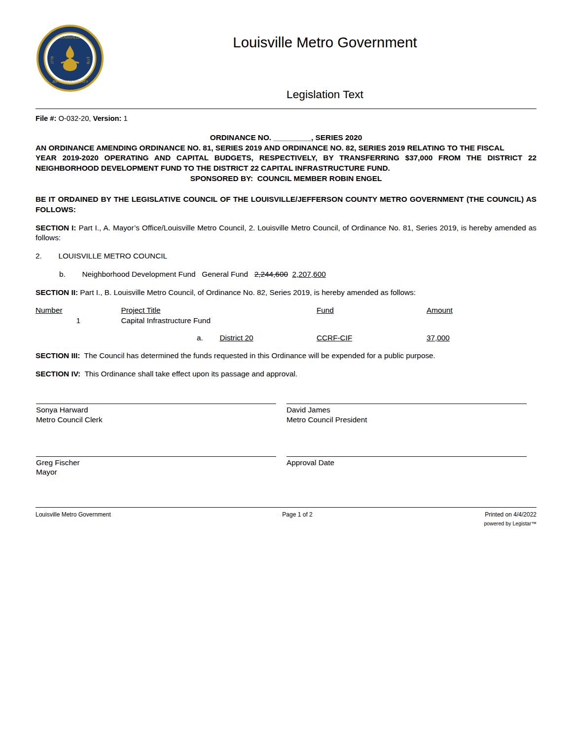LOUISVILLE JEFFERSON COUNTY 1778 1778
Louisville Metro Government
Legislation Text
File #: O-032-20, Version: 1
ORDINANCE NO. _________, SERIES 2020
AN ORDINANCE AMENDING ORDINANCE NO. 81, SERIES 2019 AND ORDINANCE NO. 82, SERIES 2019 RELATING TO THE FISCAL
YEAR 2019-2020 OPERATING AND CAPITAL BUDGETS, RESPECTIVELY, BY TRANSFERRING $37,000 FROM THE DISTRICT 22 NEIGHBORHOOD DEVELOPMENT FUND TO THE DISTRICT 22 CAPITAL INFRASTRUCTURE FUND.
SPONSORED BY: COUNCIL MEMBER ROBIN ENGEL
BE IT ORDAINED BY THE LEGISLATIVE COUNCIL OF THE LOUISVILLE/JEFFERSON COUNTY METRO GOVERNMENT (THE COUNCIL) AS FOLLOWS:
SECTION I: Part I., A. Mayor’s Office/Louisville Metro Council, 2. Louisville Metro Council, of Ordinance No. 81, Series 2019, is hereby amended as follows:
2. LOUISVILLE METRO COUNCIL
b. Neighborhood Development Fund General Fund 2,244,600 2,207,600
SECTION II: Part I., B. Louisville Metro Council, of Ordinance No. 82, Series 2019, is hereby amended as follows:
| Number | Project Title | Fund | Amount |
| --- | --- | --- | --- |
| 1 | Capital Infrastructure Fund | | |
| | a. District 20 | CCRF-CIF | 37,000 |
SECTION III: The Council has determined the funds requested in this Ordinance will be expended for a public purpose.
SECTION IV: This Ordinance shall take effect upon its passage and approval.
| Sonya Harward Metro Council Clerk | David James Metro Council President |
| Greg Fischer Mayor | Approval Date |
Louisville Metro Government
Page 1 of 2
Printed on 4/4/2022
powered by Legistar™